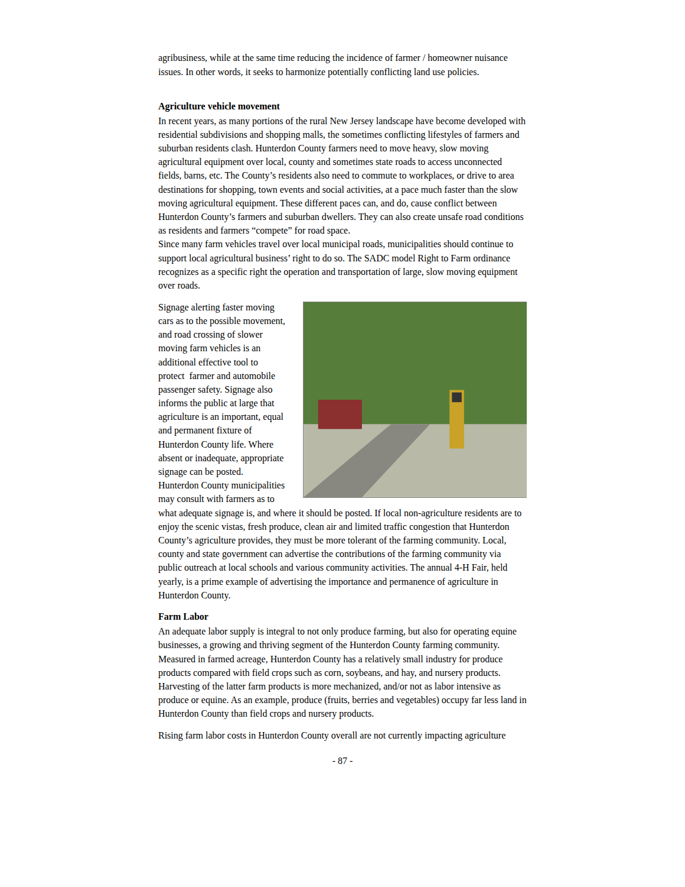agribusiness, while at the same time reducing the incidence of farmer / homeowner nuisance issues. In other words, it seeks to harmonize potentially conflicting land use policies.
Agriculture vehicle movement
In recent years, as many portions of the rural New Jersey landscape have become developed with residential subdivisions and shopping malls, the sometimes conflicting lifestyles of farmers and suburban residents clash. Hunterdon County farmers need to move heavy, slow moving agricultural equipment over local, county and sometimes state roads to access unconnected fields, barns, etc. The County’s residents also need to commute to workplaces, or drive to area destinations for shopping, town events and social activities, at a pace much faster than the slow moving agricultural equipment. These different paces can, and do, cause conflict between Hunterdon County’s farmers and suburban dwellers. They can also create unsafe road conditions as residents and farmers “compete” for road space.
Since many farm vehicles travel over local municipal roads, municipalities should continue to support local agricultural business’ right to do so. The SADC model Right to Farm ordinance recognizes as a specific right the operation and transportation of large, slow moving equipment over roads.
Signage alerting faster moving cars as to the possible movement, and road crossing of slower moving farm vehicles is an additional effective tool to protect farmer and automobile passenger safety. Signage also informs the public at large that agriculture is an important, equal and permanent fixture of Hunterdon County life. Where absent or inadequate, appropriate signage can be posted. Hunterdon County municipalities may consult with farmers as to what adequate signage is, and where it should be posted. If local non-agriculture residents are to enjoy the scenic vistas, fresh produce, clean air and limited traffic congestion that Hunterdon County’s agriculture provides, they must be more tolerant of the farming community. Local, county and state government can advertise the contributions of the farming community via public outreach at local schools and various community activities. The annual 4-H Fair, held yearly, is a prime example of advertising the importance and permanence of agriculture in Hunterdon County.
Farm Labor
An adequate labor supply is integral to not only produce farming, but also for operating equine businesses, a growing and thriving segment of the Hunterdon County farming community. Measured in farmed acreage, Hunterdon County has a relatively small industry for produce products compared with field crops such as corn, soybeans, and hay, and nursery products. Harvesting of the latter farm products is more mechanized, and/or not as labor intensive as produce or equine. As an example, produce (fruits, berries and vegetables) occupy far less land in Hunterdon County than field crops and nursery products.
Rising farm labor costs in Hunterdon County overall are not currently impacting agriculture
- 87 -